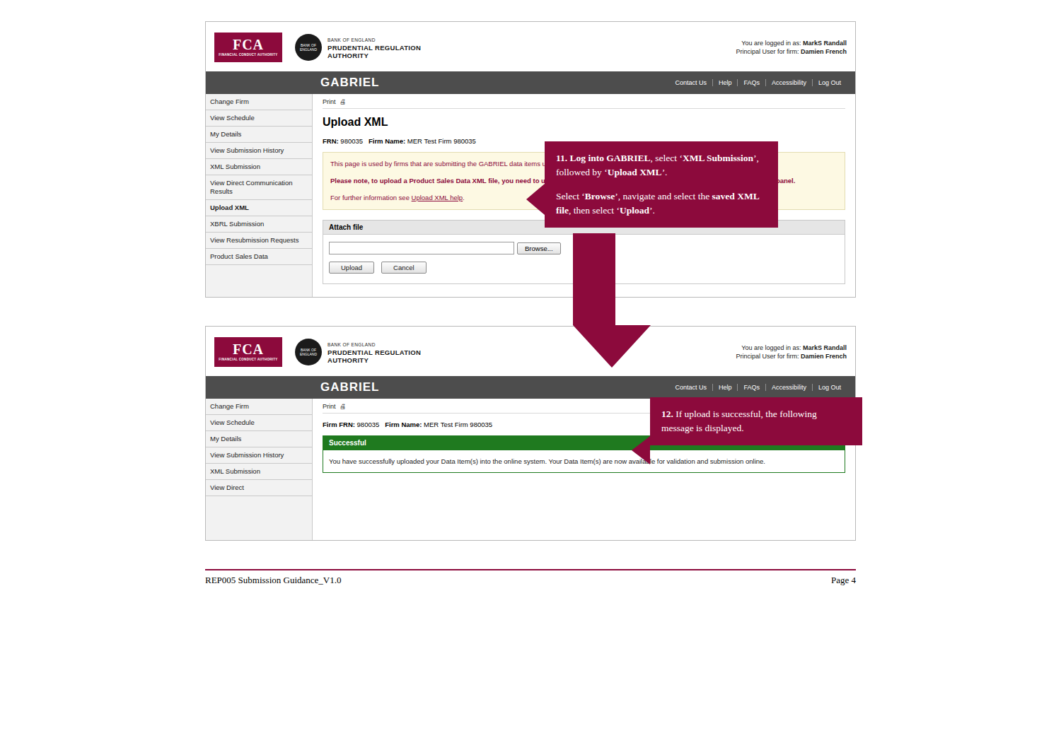FCA
Financial Conduct Authority
BANK OF
ENGLAND
Bank of England
Prudential Regulation
Authority
You are logged in as: MarkS Randall
Principal User for firm: Damien French
GABRIEL
Contact Us Help FAQs Accessibility Log Out
Change Firm
View Schedule
My Details
View Submission History
XML Submission
View Direct Communication Results
Upload XML
XBRL Submission
View Resubmission Requests
Product Sales Data
Print 🖨
Upload XML
FRN: 980035 Firm Name: MER Test Firm 980035
This page is used by firms that are submitting the GABRIEL data items using XML.
Please note, to upload a Product Sales Data XML file, you need to use the Upload PSD XML under Product Sales Data on the left navigation panel.
For further information see Upload XML help.
Attach file
Browse...
Upload Cancel
11. Log into GABRIEL, select ‘XML Submission’, followed by ‘Upload XML’.
Select ‘Browse’, navigate and select the saved XML file, then select ‘Upload’.
FCA
Financial Conduct Authority
BANK OF
ENGLAND
Bank of England
Prudential Regulation
Authority
You are logged in as: MarkS Randall
Principal User for firm: Damien French
GABRIEL
Contact Us Help FAQs Accessibility Log Out
Change Firm
View Schedule
My Details
View Submission History
XML Submission
View Direct
Print 🖨
Firm FRN: 980035 Firm Name: MER Test Firm 980035
Successful
You have successfully uploaded your Data Item(s) into the online system. Your Data Item(s) are now available for validation and submission online.
12. If upload is successful, the following message is displayed.
REP005 Submission Guidance_V1.0
Page 4